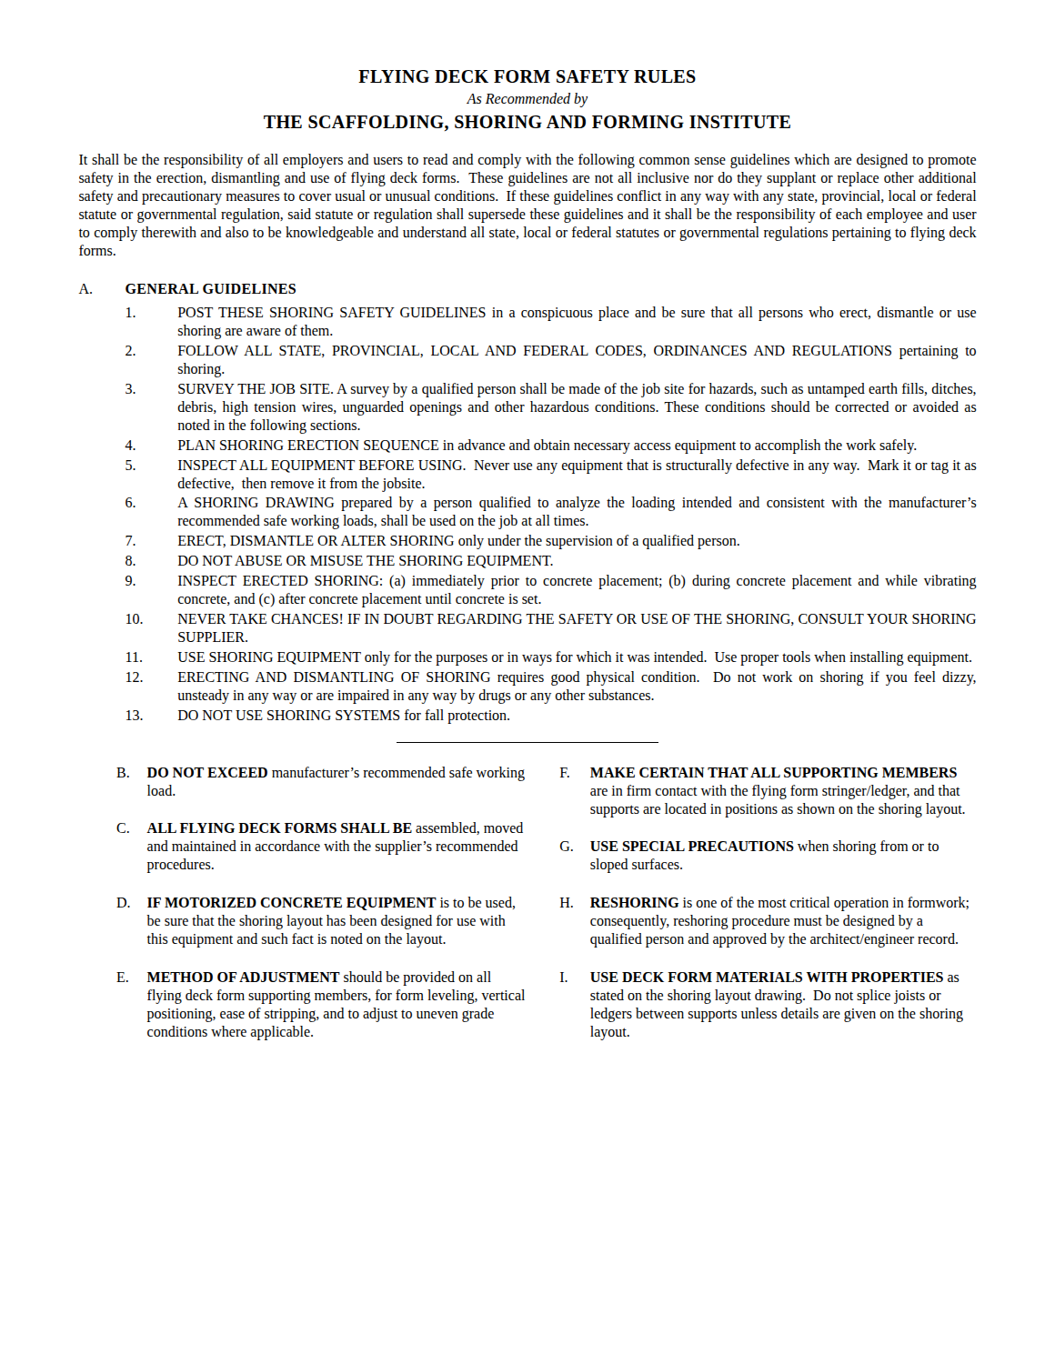FLYING DECK FORM SAFETY RULES
As Recommended by
THE SCAFFOLDING, SHORING AND FORMING INSTITUTE
It shall be the responsibility of all employers and users to read and comply with the following common sense guidelines which are designed to promote safety in the erection, dismantling and use of flying deck forms. These guidelines are not all inclusive nor do they supplant or replace other additional safety and precautionary measures to cover usual or unusual conditions. If these guidelines conflict in any way with any state, provincial, local or federal statute or governmental regulation, said statute or regulation shall supersede these guidelines and it shall be the responsibility of each employee and user to comply therewith and also to be knowledgeable and understand all state, local or federal statutes or governmental regulations pertaining to flying deck forms.
A.
GENERAL GUIDELINES
Post these shoring safety guidelines in a conspicuous place and be sure that all persons who erect, dismantle or use shoring are aware of them.
Follow all state, provincial, local and federal codes, ordinances and regulations pertaining to shoring.
Survey the job site. A survey by a qualified person shall be made of the job site for hazards, such as untamped earth fills, ditches, debris, high tension wires, unguarded openings and other hazardous conditions. These conditions should be corrected or avoided as noted in the following sections.
Plan shoring erection sequence in advance and obtain necessary access equipment to accomplish the work safely.
Inspect all equipment before using. Never use any equipment that is structurally defective in any way. Mark it or tag it as defective, then remove it from the jobsite.
A shoring drawing prepared by a person qualified to analyze the loading intended and consistent with the manufacturer’s recommended safe working loads, shall be used on the job at all times.
Erect, dismantle or alter shoring only under the supervision of a qualified person.
Do not abuse or misuse the shoring equipment.
Inspect erected shoring: (a) immediately prior to concrete placement; (b) during concrete placement and while vibrating concrete, and (c) after concrete placement until concrete is set.
Never take chances! If in doubt regarding the safety or use of the shoring, consult your shoring supplier.
Use shoring equipment only for the purposes or in ways for which it was intended. Use proper tools when installing equipment.
Erecting and dismantling of shoring requires good physical condition. Do not work on shoring if you feel dizzy, unsteady in any way or are impaired in any way by drugs or any other substances.
Do not use shoring systems for fall protection.
B.
DO NOT EXCEED manufacturer’s recommended safe working load.
C.
ALL FLYING DECK FORMS SHALL BE assembled, moved and maintained in accordance with the supplier’s recommended procedures.
D.
IF MOTORIZED CONCRETE EQUIPMENT is to be used, be sure that the shoring layout has been designed for use with this equipment and such fact is noted on the layout.
E.
METHOD OF ADJUSTMENT should be provided on all flying deck form supporting members, for form leveling, vertical positioning, ease of stripping, and to adjust to uneven grade conditions where applicable.
F.
MAKE CERTAIN THAT ALL SUPPORTING MEMBERS are in firm contact with the flying form stringer/ledger, and that supports are located in positions as shown on the shoring layout.
G.
USE SPECIAL PRECAUTIONS when shoring from or to sloped surfaces.
H.
RESHORING is one of the most critical operation in formwork; consequently, reshoring procedure must be designed by a qualified person and approved by the architect/engineer record.
I.
USE DECK FORM MATERIALS WITH PROPERTIES as stated on the shoring layout drawing. Do not splice joists or ledgers between supports unless details are given on the shoring layout.